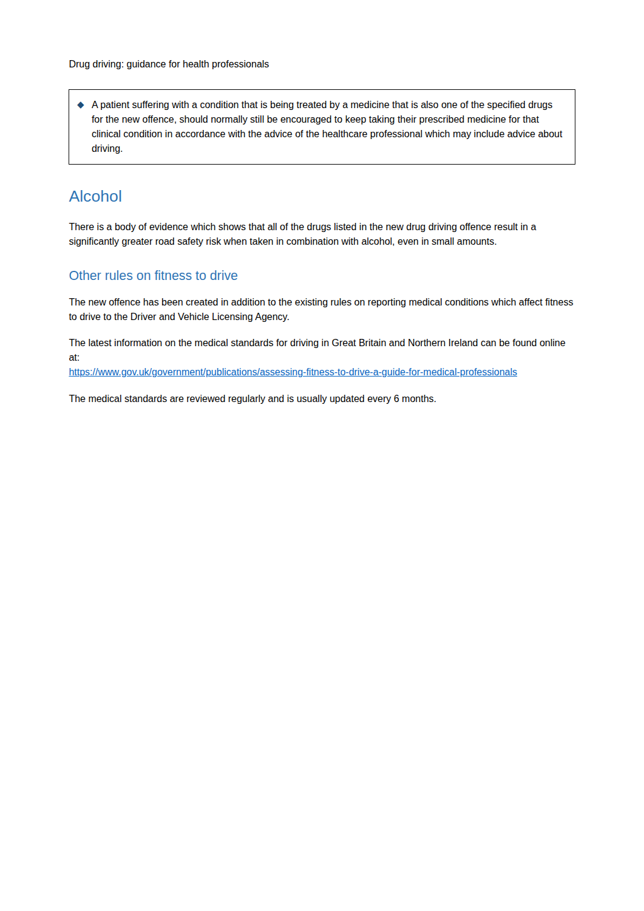Drug driving: guidance for health professionals
◆
A patient suffering with a condition that is being treated by a medicine that is also one of the specified drugs for the new offence, should normally still be encouraged to keep taking their prescribed medicine for that clinical condition in accordance with the advice of the healthcare professional which may include advice about driving.
Alcohol
There is a body of evidence which shows that all of the drugs listed in the new drug driving offence result in a significantly greater road safety risk when taken in combination with alcohol, even in small amounts.
Other rules on fitness to drive
The new offence has been created in addition to the existing rules on reporting medical conditions which affect fitness to drive to the Driver and Vehicle Licensing Agency.
The latest information on the medical standards for driving in Great Britain and Northern Ireland can be found online at:
https://www.gov.uk/government/publications/assessing-fitness-to-drive-a-guide-for-medical-professionals
The medical standards are reviewed regularly and is usually updated every 6 months.